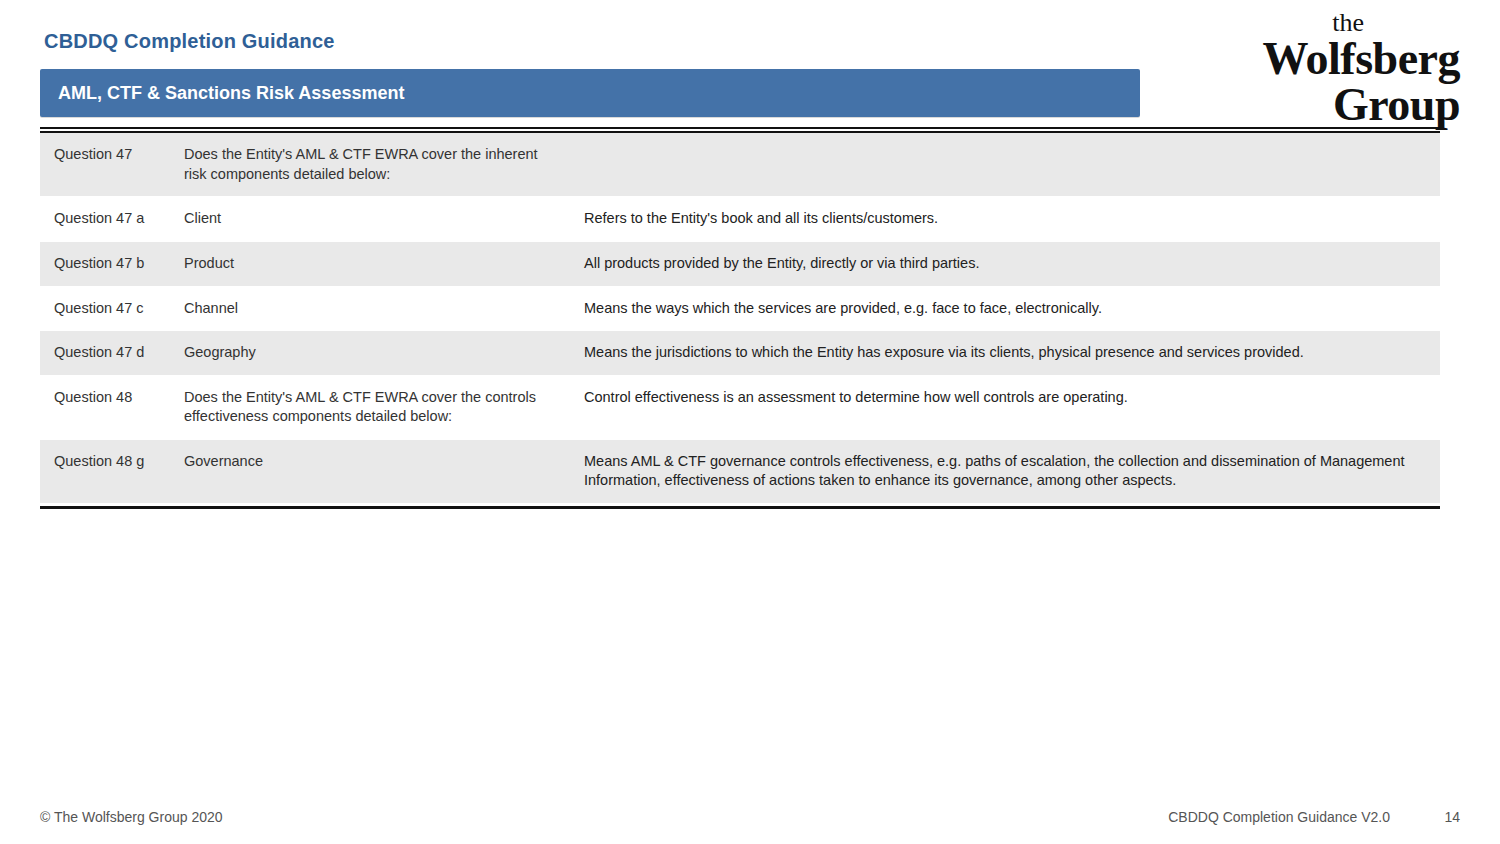the Wolfsberg Group
CBDDQ Completion Guidance
AML, CTF & Sanctions Risk Assessment
| Question 47 | Does the Entity's AML & CTF EWRA cover the inherent risk components detailed below: | |
| Question 47 a | Client | Refers to the Entity's book and all its clients/customers. |
| Question 47 b | Product | All products provided by the Entity, directly or via third parties. |
| Question 47 c | Channel | Means the ways which the services are provided, e.g. face to face, electronically. |
| Question 47 d | Geography | Means the jurisdictions to which the Entity has exposure via its clients, physical presence and services provided. |
| Question 48 | Does the Entity's AML & CTF EWRA cover the controls effectiveness components detailed below: | Control effectiveness is an assessment to determine how well controls are operating. |
| Question 48 g | Governance | Means AML & CTF governance controls effectiveness, e.g. paths of escalation, the collection and dissemination of Management Information, effectiveness of actions taken to enhance its governance, among other aspects. |
© The Wolfsberg Group 2020
CBDDQ Completion Guidance V2.0 14